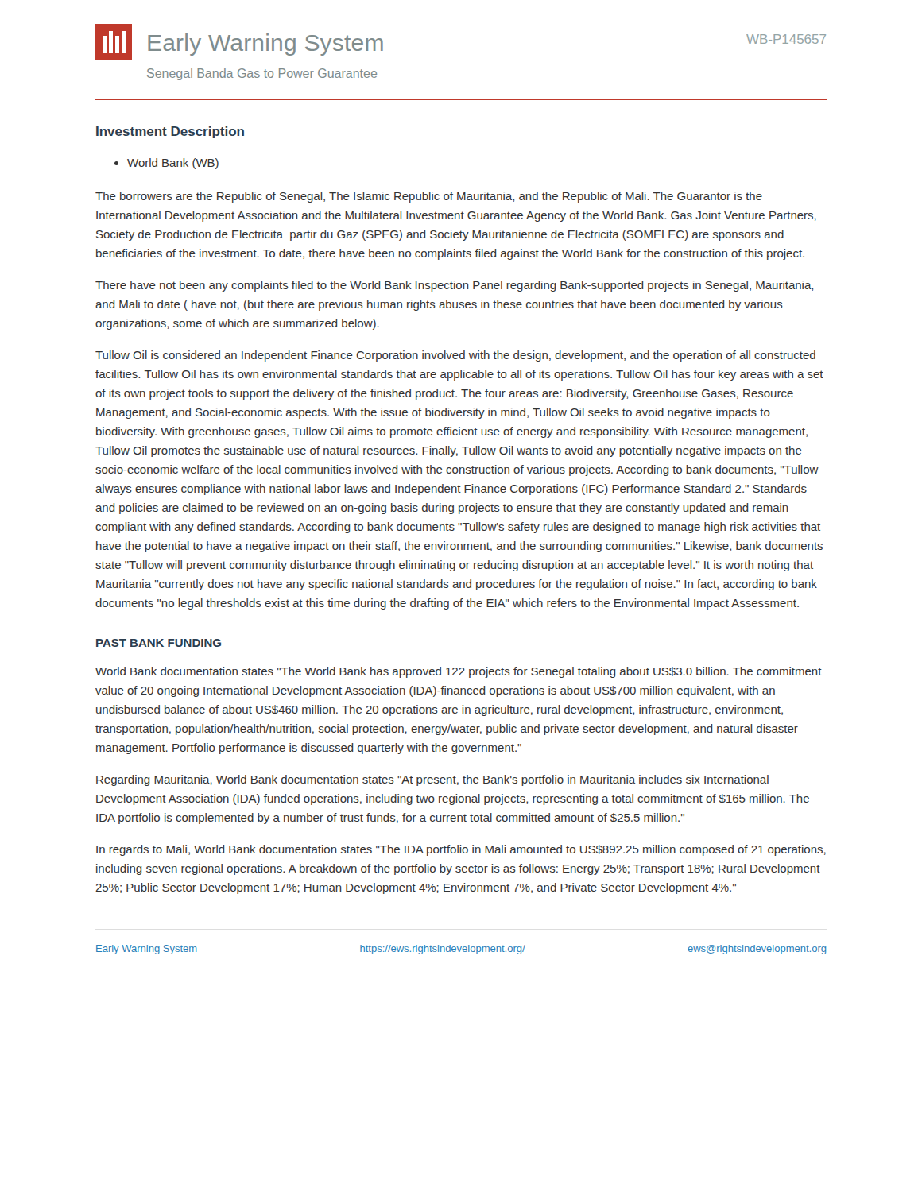Early Warning System
Senegal Banda Gas to Power Guarantee
WB-P145657
Investment Description
World Bank (WB)
The borrowers are the Republic of Senegal, The Islamic Republic of Mauritania, and the Republic of Mali. The Guarantor is the International Development Association and the Multilateral Investment Guarantee Agency of the World Bank. Gas Joint Venture Partners, Society de Production de Electricita partir du Gaz (SPEG) and Society Mauritanienne de Electricita (SOMELEC) are sponsors and beneficiaries of the investment. To date, there have been no complaints filed against the World Bank for the construction of this project.
There have not been any complaints filed to the World Bank Inspection Panel regarding Bank-supported projects in Senegal, Mauritania, and Mali to date ( have not, (but there are previous human rights abuses in these countries that have been documented by various organizations, some of which are summarized below).
Tullow Oil is considered an Independent Finance Corporation involved with the design, development, and the operation of all constructed facilities. Tullow Oil has its own environmental standards that are applicable to all of its operations. Tullow Oil has four key areas with a set of its own project tools to support the delivery of the finished product. The four areas are: Biodiversity, Greenhouse Gases, Resource Management, and Social-economic aspects. With the issue of biodiversity in mind, Tullow Oil seeks to avoid negative impacts to biodiversity. With greenhouse gases, Tullow Oil aims to promote efficient use of energy and responsibility. With Resource management, Tullow Oil promotes the sustainable use of natural resources. Finally, Tullow Oil wants to avoid any potentially negative impacts on the socio-economic welfare of the local communities involved with the construction of various projects. According to bank documents, "Tullow always ensures compliance with national labor laws and Independent Finance Corporations (IFC) Performance Standard 2." Standards and policies are claimed to be reviewed on an on-going basis during projects to ensure that they are constantly updated and remain compliant with any defined standards. According to bank documents "Tullow's safety rules are designed to manage high risk activities that have the potential to have a negative impact on their staff, the environment, and the surrounding communities." Likewise, bank documents state "Tullow will prevent community disturbance through eliminating or reducing disruption at an acceptable level." It is worth noting that Mauritania "currently does not have any specific national standards and procedures for the regulation of noise." In fact, according to bank documents "no legal thresholds exist at this time during the drafting of the EIA" which refers to the Environmental Impact Assessment.
PAST BANK FUNDING
World Bank documentation states "The World Bank has approved 122 projects for Senegal totaling about US$3.0 billion. The commitment value of 20 ongoing International Development Association (IDA)-financed operations is about US$700 million equivalent, with an undisbursed balance of about US$460 million. The 20 operations are in agriculture, rural development, infrastructure, environment, transportation, population/health/nutrition, social protection, energy/water, public and private sector development, and natural disaster management. Portfolio performance is discussed quarterly with the government."
Regarding Mauritania, World Bank documentation states "At present, the Bank's portfolio in Mauritania includes six International Development Association (IDA) funded operations, including two regional projects, representing a total commitment of $165 million. The IDA portfolio is complemented by a number of trust funds, for a current total committed amount of $25.5 million."
In regards to Mali, World Bank documentation states "The IDA portfolio in Mali amounted to US$892.25 million composed of 21 operations, including seven regional operations. A breakdown of the portfolio by sector is as follows: Energy 25%; Transport 18%; Rural Development 25%; Public Sector Development 17%; Human Development 4%; Environment 7%, and Private Sector Development 4%."
Early Warning System
https://ews.rightsindevelopment.org/
ews@rightsindevelopment.org